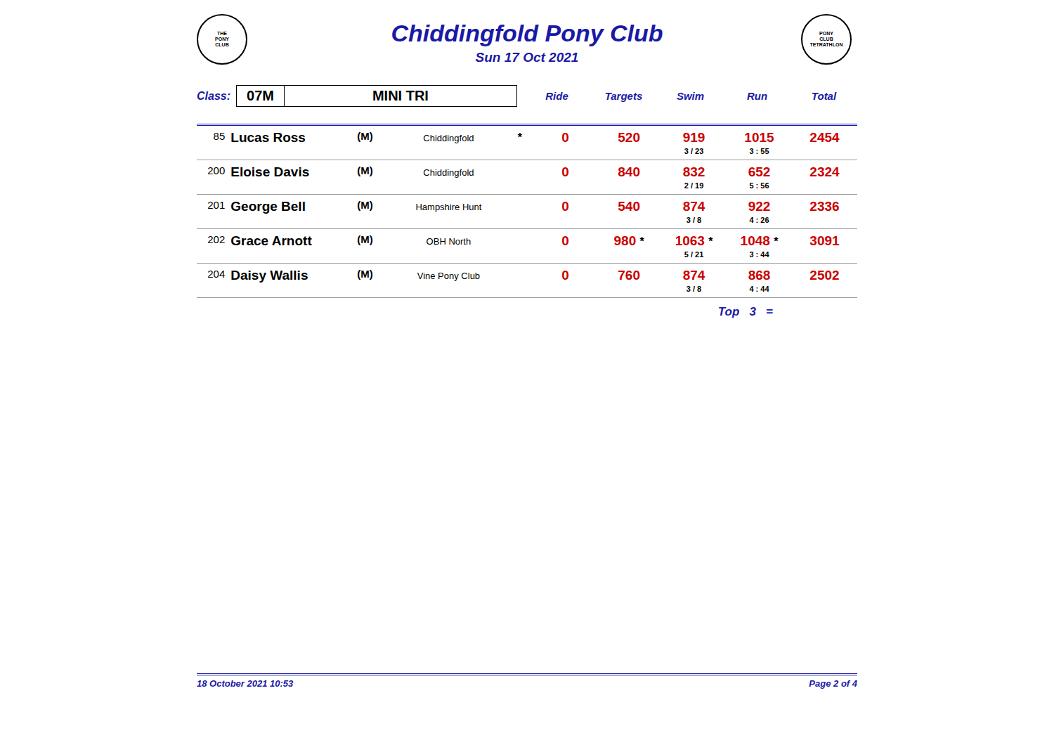THE
PONY
CLUB
PONY
CLUB
TETRATHLON
Chiddingfold Pony Club
Sun 17 Oct 2021
Class: 07M MINI TRI Ride Targets Swim Run Total
| 85 | Lucas Ross | (M) | Chiddingfold | * | 0 | 520 | 919 3 / 23 | 1015 3 : 55 | 2454 |
| 200 | Eloise Davis | (M) | Chiddingfold | | 0 | 840 | 832 2 / 19 | 652 5 : 56 | 2324 |
| 201 | George Bell | (M) | Hampshire Hunt | | 0 | 540 | 874 3 / 8 | 922 4 : 26 | 2336 |
| 202 | Grace Arnott | (M) | OBH North | | 0 | 980 * | 1063 * 5 / 21 | 1048 * 3 : 44 | 3091 |
| 204 | Daisy Wallis | (M) | Vine Pony Club | | 0 | 760 | 874 3 / 8 | 868 4 : 44 | 2502 |
Top 3 =
18 October 2021 10:53 Page 2 of 4